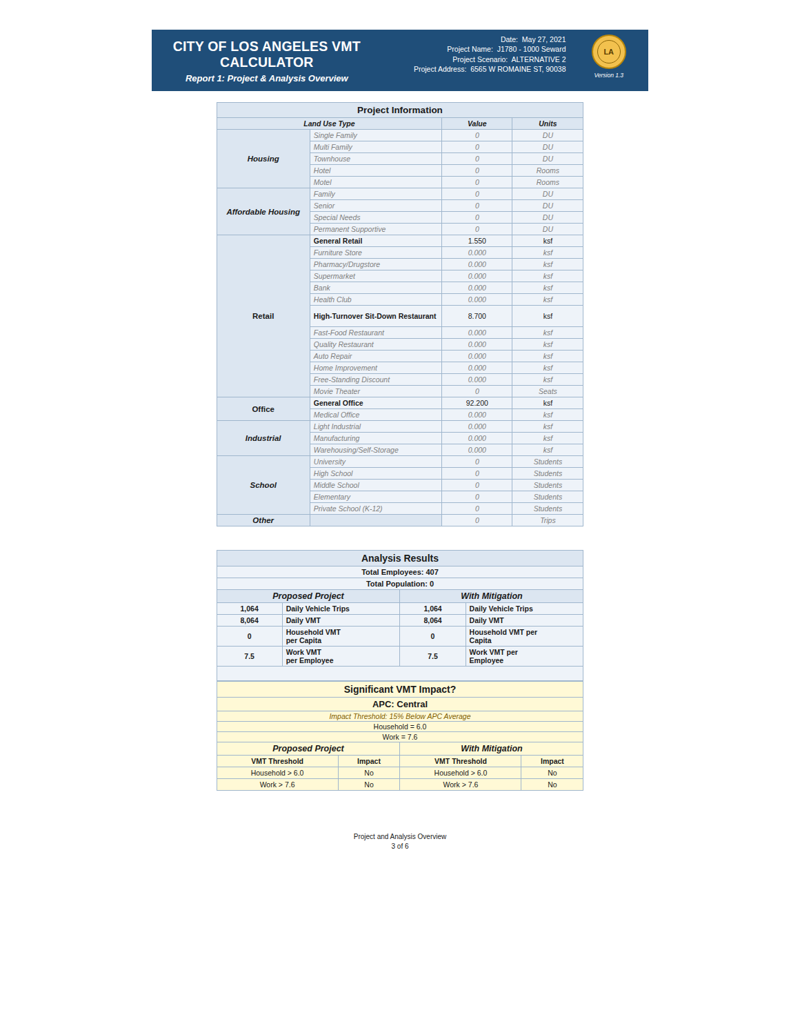CITY OF LOS ANGELES VMT CALCULATOR
Report 1: Project & Analysis Overview
Date: May 27, 2021
Project Name: J1780 - 1000 Seward
Project Scenario: ALTERNATIVE 2
Project Address: 6565 W ROMAINE ST, 90038
Version 1.3
| Project Information |
| Land Use Type | Value | Units |
| Housing | Single Family | 0 | DU |
| Multi Family | 0 | DU |
| Townhouse | 0 | DU |
| Hotel | 0 | Rooms |
| Motel | 0 | Rooms |
| Affordable Housing | Family | 0 | DU |
| Senior | 0 | DU |
| Special Needs | 0 | DU |
| Permanent Supportive | 0 | DU |
| Retail | General Retail | 1.550 | ksf |
| Furniture Store | 0.000 | ksf |
| Pharmacy/Drugstore | 0.000 | ksf |
| Supermarket | 0.000 | ksf |
| Bank | 0.000 | ksf |
| Health Club | 0.000 | ksf |
| High-Turnover Sit-Down Restaurant | 8.700 | ksf |
| Fast-Food Restaurant | 0.000 | ksf |
| Quality Restaurant | 0.000 | ksf |
| Auto Repair | 0.000 | ksf |
| Home Improvement | 0.000 | ksf |
| Free-Standing Discount | 0.000 | ksf |
| Movie Theater | 0 | Seats |
| Office | General Office | 92.200 | ksf |
| Medical Office | 0.000 | ksf |
| Industrial | Light Industrial | 0.000 | ksf |
| Manufacturing | 0.000 | ksf |
| Warehousing/Self-Storage | 0.000 | ksf |
| School | University | 0 | Students |
| High School | 0 | Students |
| Middle School | 0 | Students |
| Elementary | 0 | Students |
| Private School (K-12) | 0 | Students |
| Other | | 0 | Trips |
| Analysis Results |
| Total Employees: 407 |
| Total Population: 0 |
| Proposed Project | With Mitigation |
| 1,064 | Daily Vehicle Trips | 1,064 | Daily Vehicle Trips |
| 8,064 | Daily VMT | 8,064 | Daily VMT |
| 0 | Household VMT per Capita | 0 | Household VMT per Capita |
| 7.5 | Work VMT per Employee | 7.5 | Work VMT per Employee |
| Significant VMT Impact? |
| APC: Central |
| Impact Threshold: 15% Below APC Average |
| Household = 6.0 |
| Work = 7.6 |
| Proposed Project | With Mitigation |
| VMT Threshold | Impact | VMT Threshold | Impact |
| Household > 6.0 | No | Household > 6.0 | No |
| Work > 7.6 | No | Work > 7.6 | No |
Project and Analysis Overview
3 of 6